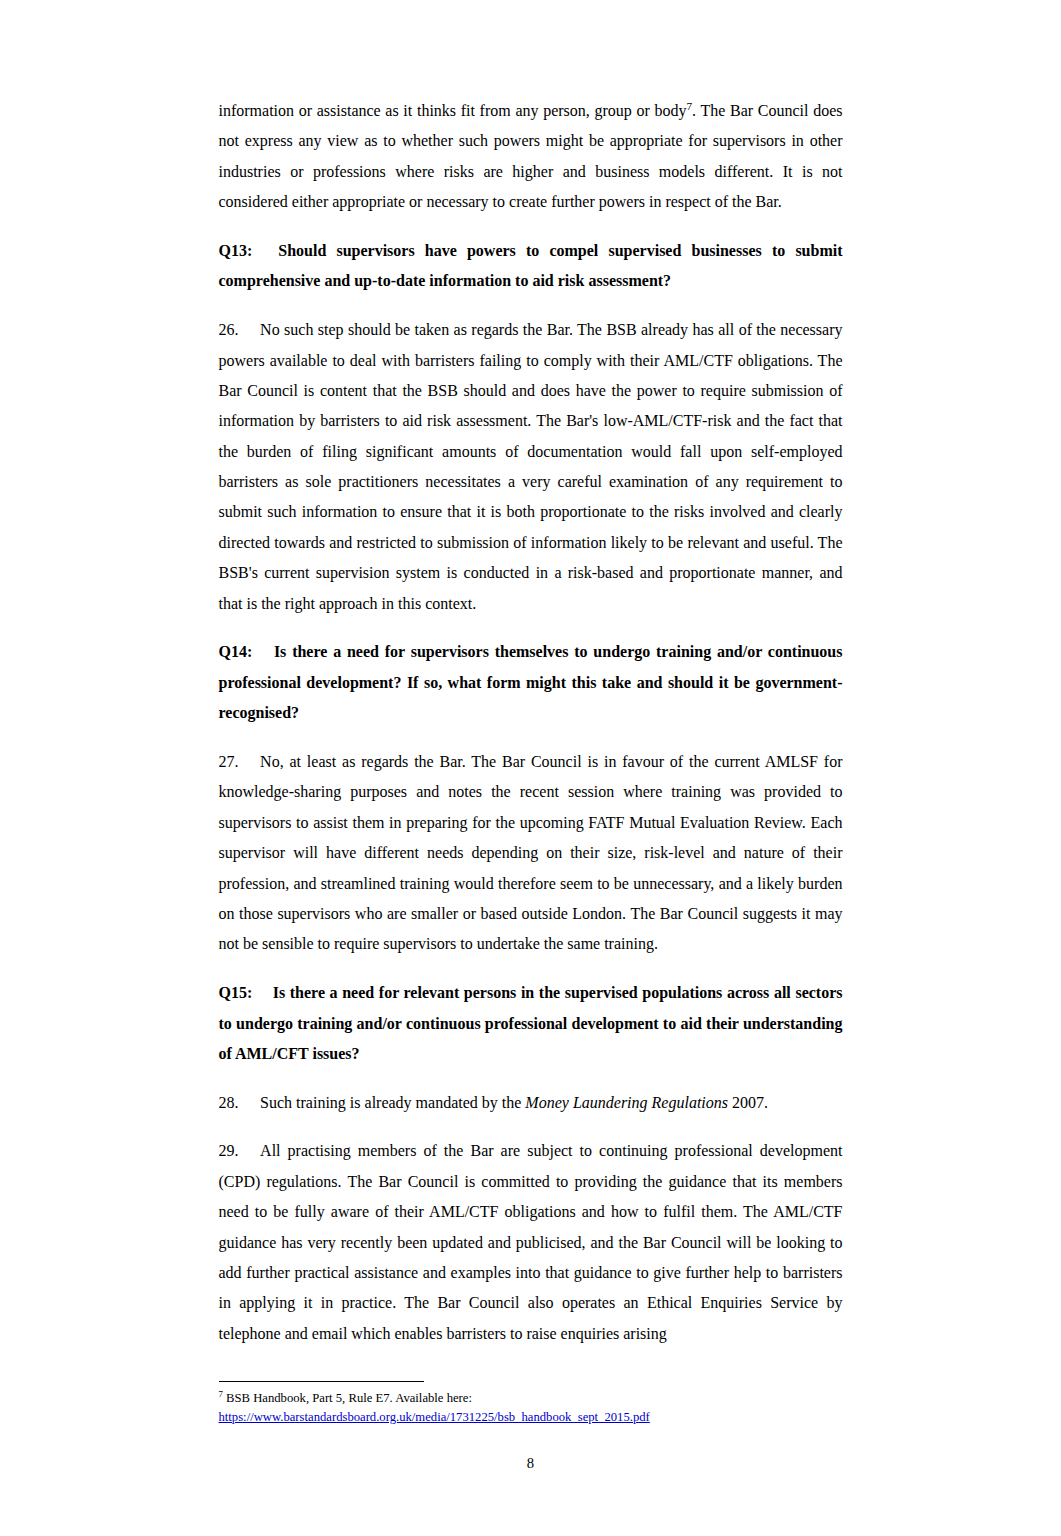information or assistance as it thinks fit from any person, group or body7. The Bar Council does not express any view as to whether such powers might be appropriate for supervisors in other industries or professions where risks are higher and business models different. It is not considered either appropriate or necessary to create further powers in respect of the Bar.
Q13: Should supervisors have powers to compel supervised businesses to submit comprehensive and up-to-date information to aid risk assessment?
26. No such step should be taken as regards the Bar. The BSB already has all of the necessary powers available to deal with barristers failing to comply with their AML/CTF obligations. The Bar Council is content that the BSB should and does have the power to require submission of information by barristers to aid risk assessment. The Bar's low-AML/CTF-risk and the fact that the burden of filing significant amounts of documentation would fall upon self-employed barristers as sole practitioners necessitates a very careful examination of any requirement to submit such information to ensure that it is both proportionate to the risks involved and clearly directed towards and restricted to submission of information likely to be relevant and useful. The BSB's current supervision system is conducted in a risk-based and proportionate manner, and that is the right approach in this context.
Q14: Is there a need for supervisors themselves to undergo training and/or continuous professional development? If so, what form might this take and should it be government-recognised?
27. No, at least as regards the Bar. The Bar Council is in favour of the current AMLSF for knowledge-sharing purposes and notes the recent session where training was provided to supervisors to assist them in preparing for the upcoming FATF Mutual Evaluation Review. Each supervisor will have different needs depending on their size, risk-level and nature of their profession, and streamlined training would therefore seem to be unnecessary, and a likely burden on those supervisors who are smaller or based outside London. The Bar Council suggests it may not be sensible to require supervisors to undertake the same training.
Q15: Is there a need for relevant persons in the supervised populations across all sectors to undergo training and/or continuous professional development to aid their understanding of AML/CFT issues?
28. Such training is already mandated by the Money Laundering Regulations 2007.
29. All practising members of the Bar are subject to continuing professional development (CPD) regulations. The Bar Council is committed to providing the guidance that its members need to be fully aware of their AML/CTF obligations and how to fulfil them. The AML/CTF guidance has very recently been updated and publicised, and the Bar Council will be looking to add further practical assistance and examples into that guidance to give further help to barristers in applying it in practice. The Bar Council also operates an Ethical Enquiries Service by telephone and email which enables barristers to raise enquiries arising
7 BSB Handbook, Part 5, Rule E7. Available here:
https://www.barstandardsboard.org.uk/media/1731225/bsb_handbook_sept_2015.pdf
8